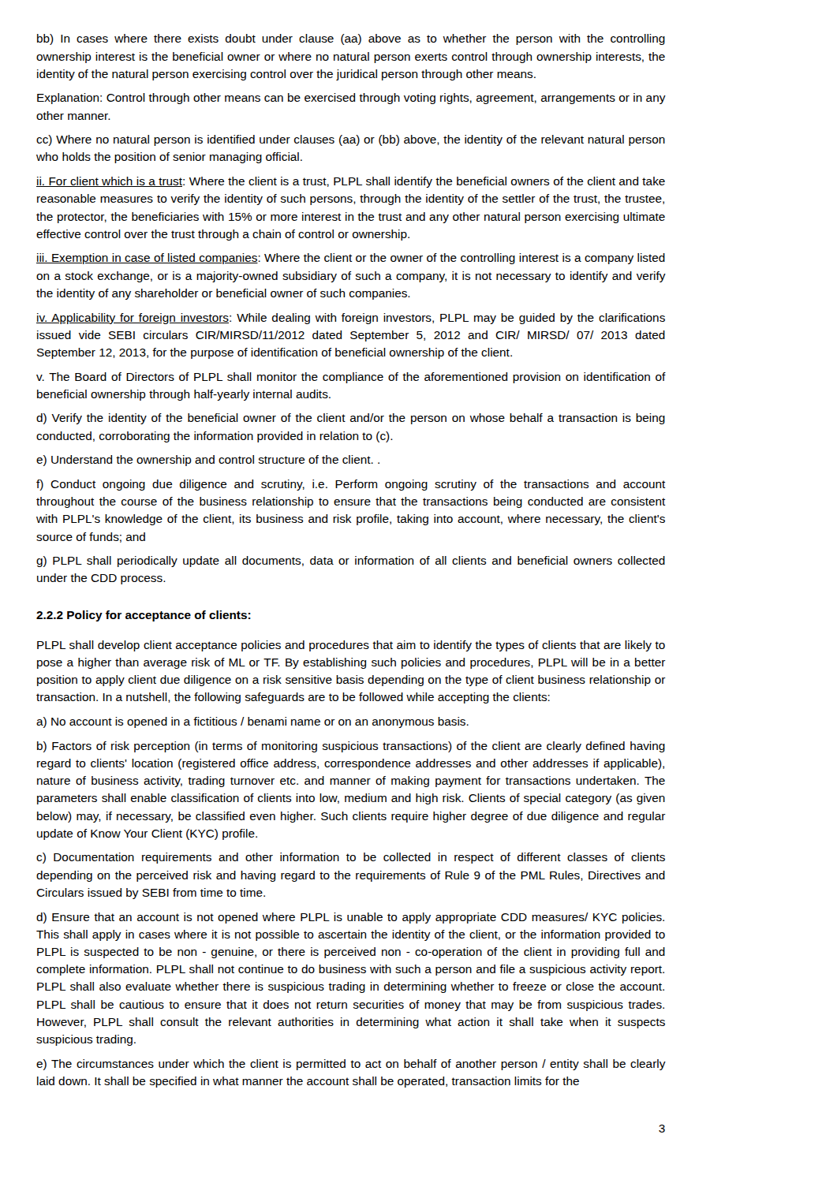bb) In cases where there exists doubt under clause (aa) above as to whether the person with the controlling ownership interest is the beneficial owner or where no natural person exerts control through ownership interests, the identity of the natural person exercising control over the juridical person through other means.
Explanation: Control through other means can be exercised through voting rights, agreement, arrangements or in any other manner.
cc) Where no natural person is identified under clauses (aa) or (bb) above, the identity of the relevant natural person who holds the position of senior managing official.
ii. For client which is a trust: Where the client is a trust, PLPL shall identify the beneficial owners of the client and take reasonable measures to verify the identity of such persons, through the identity of the settler of the trust, the trustee, the protector, the beneficiaries with 15% or more interest in the trust and any other natural person exercising ultimate effective control over the trust through a chain of control or ownership.
iii. Exemption in case of listed companies: Where the client or the owner of the controlling interest is a company listed on a stock exchange, or is a majority-owned subsidiary of such a company, it is not necessary to identify and verify the identity of any shareholder or beneficial owner of such companies.
iv. Applicability for foreign investors: While dealing with foreign investors, PLPL may be guided by the clarifications issued vide SEBI circulars CIR/MIRSD/11/2012 dated September 5, 2012 and CIR/ MIRSD/ 07/ 2013 dated September 12, 2013, for the purpose of identification of beneficial ownership of the client.
v. The Board of Directors of PLPL shall monitor the compliance of the aforementioned provision on identification of beneficial ownership through half-yearly internal audits.
d) Verify the identity of the beneficial owner of the client and/or the person on whose behalf a transaction is being conducted, corroborating the information provided in relation to (c).
e) Understand the ownership and control structure of the client. .
f) Conduct ongoing due diligence and scrutiny, i.e. Perform ongoing scrutiny of the transactions and account throughout the course of the business relationship to ensure that the transactions being conducted are consistent with PLPL's knowledge of the client, its business and risk profile, taking into account, where necessary, the client's source of funds; and
g) PLPL shall periodically update all documents, data or information of all clients and beneficial owners collected under the CDD process.
2.2.2 Policy for acceptance of clients:
PLPL shall develop client acceptance policies and procedures that aim to identify the types of clients that are likely to pose a higher than average risk of ML or TF. By establishing such policies and procedures, PLPL will be in a better position to apply client due diligence on a risk sensitive basis depending on the type of client business relationship or transaction. In a nutshell, the following safeguards are to be followed while accepting the clients:
a) No account is opened in a fictitious / benami name or on an anonymous basis.
b) Factors of risk perception (in terms of monitoring suspicious transactions) of the client are clearly defined having regard to clients' location (registered office address, correspondence addresses and other addresses if applicable), nature of business activity, trading turnover etc. and manner of making payment for transactions undertaken. The parameters shall enable classification of clients into low, medium and high risk. Clients of special category (as given below) may, if necessary, be classified even higher. Such clients require higher degree of due diligence and regular update of Know Your Client (KYC) profile.
c) Documentation requirements and other information to be collected in respect of different classes of clients depending on the perceived risk and having regard to the requirements of Rule 9 of the PML Rules, Directives and Circulars issued by SEBI from time to time.
d) Ensure that an account is not opened where PLPL is unable to apply appropriate CDD measures/ KYC policies. This shall apply in cases where it is not possible to ascertain the identity of the client, or the information provided to PLPL is suspected to be non - genuine, or there is perceived non - co-operation of the client in providing full and complete information. PLPL shall not continue to do business with such a person and file a suspicious activity report. PLPL shall also evaluate whether there is suspicious trading in determining whether to freeze or close the account. PLPL shall be cautious to ensure that it does not return securities of money that may be from suspicious trades. However, PLPL shall consult the relevant authorities in determining what action it shall take when it suspects suspicious trading.
e) The circumstances under which the client is permitted to act on behalf of another person / entity shall be clearly laid down. It shall be specified in what manner the account shall be operated, transaction limits for the
3